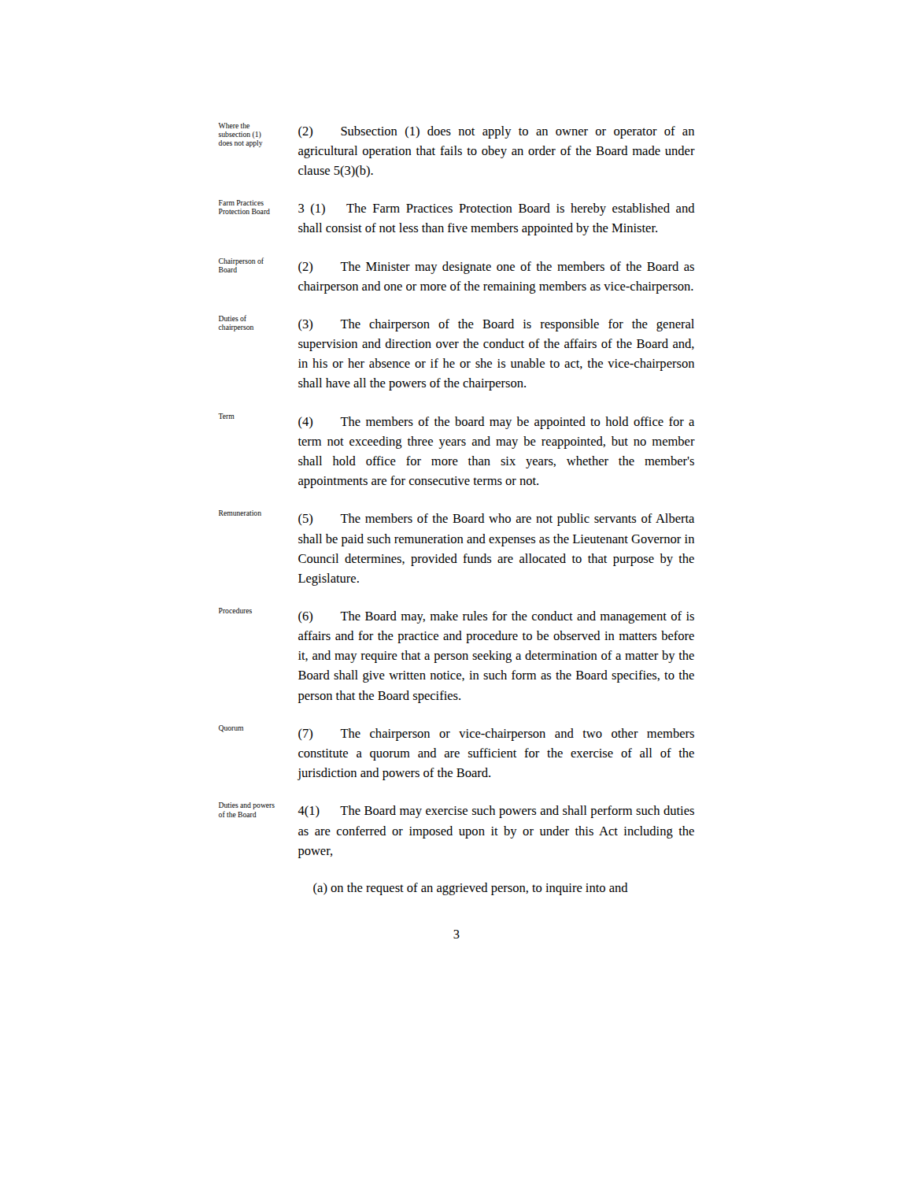Where the
subsection (1)
does not apply
(2) Subsection (1) does not apply to an owner or operator of an agricultural operation that fails to obey an order of the Board made under clause 5(3)(b).
Farm Practices
Protection Board
3 (1) The Farm Practices Protection Board is hereby established and shall consist of not less than five members appointed by the Minister.
Chairperson of
Board
(2) The Minister may designate one of the members of the Board as chairperson and one or more of the remaining members as vice-chairperson.
Duties of
chairperson
(3) The chairperson of the Board is responsible for the general supervision and direction over the conduct of the affairs of the Board and, in his or her absence or if he or she is unable to act, the vice-chairperson shall have all the powers of the chairperson.
Term
(4) The members of the board may be appointed to hold office for a term not exceeding three years and may be reappointed, but no member shall hold office for more than six years, whether the member's appointments are for consecutive terms or not.
Remuneration
(5) The members of the Board who are not public servants of Alberta shall be paid such remuneration and expenses as the Lieutenant Governor in Council determines, provided funds are allocated to that purpose by the Legislature.
Procedures
(6) The Board may, make rules for the conduct and management of is affairs and for the practice and procedure to be observed in matters before it, and may require that a person seeking a determination of a matter by the Board shall give written notice, in such form as the Board specifies, to the person that the Board specifies.
Quorum
(7) The chairperson or vice-chairperson and two other members constitute a quorum and are sufficient for the exercise of all of the jurisdiction and powers of the Board.
Duties and powers
of the Board
4(1) The Board may exercise such powers and shall perform such duties as are conferred or imposed upon it by or under this Act including the power,
(a) on the request of an aggrieved person, to inquire into and
3